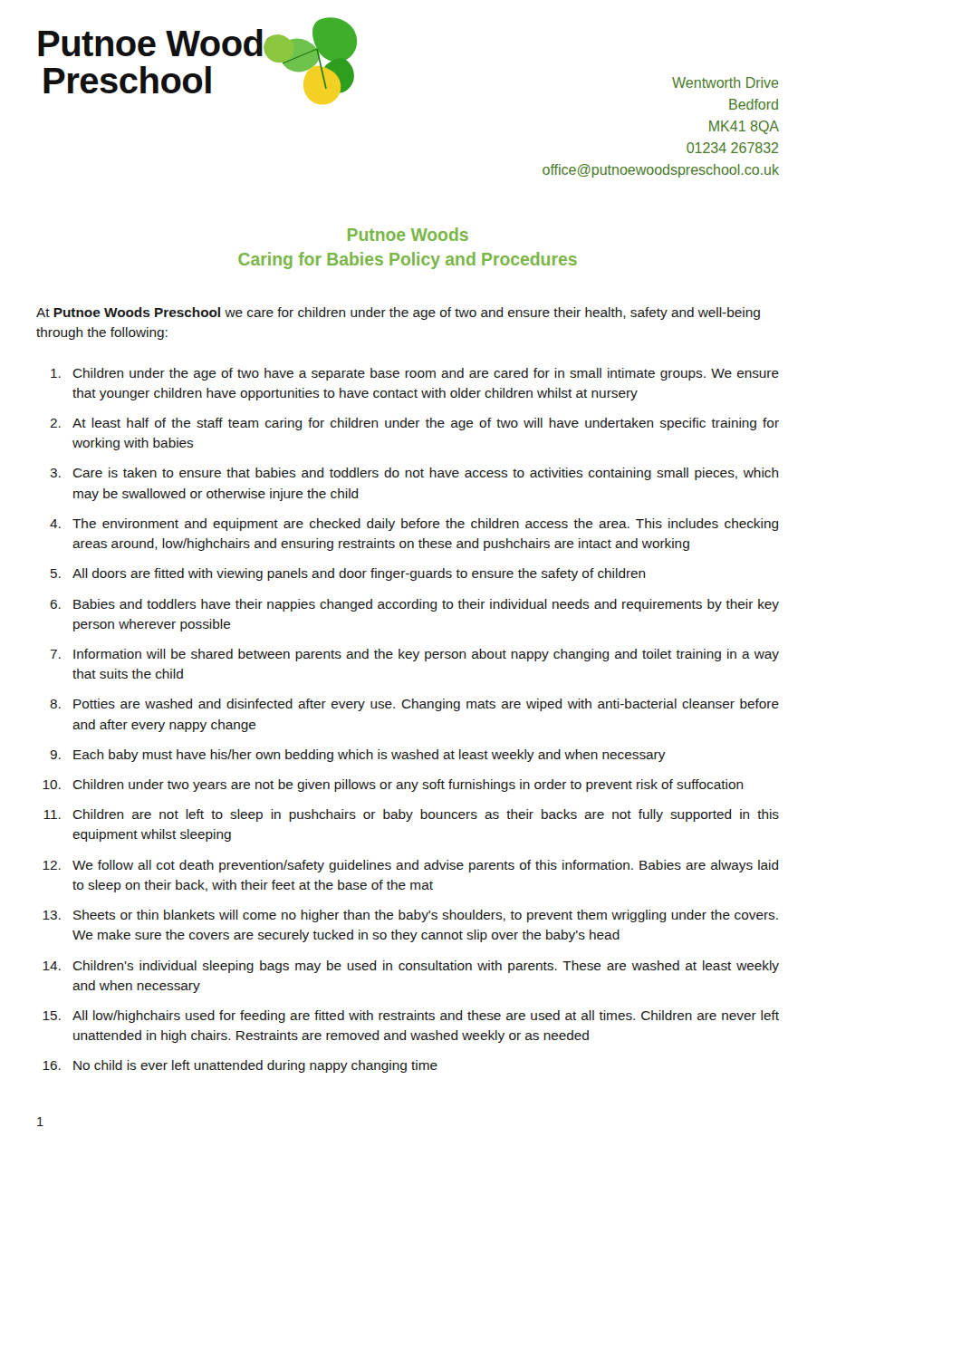Putnoe Woods Preschool
Wentworth Drive
Bedford
MK41 8QA
01234 267832
office@putnoewoodspreschool.co.uk
Putnoe Woods Caring for Babies Policy and Procedures
At Putnoe Woods Preschool we care for children under the age of two and ensure their health, safety and well-being through the following:
Children under the age of two have a separate base room and are cared for in small intimate groups. We ensure that younger children have opportunities to have contact with older children whilst at nursery
At least half of the staff team caring for children under the age of two will have undertaken specific training for working with babies
Care is taken to ensure that babies and toddlers do not have access to activities containing small pieces, which may be swallowed or otherwise injure the child
The environment and equipment are checked daily before the children access the area. This includes checking areas around, low/highchairs and ensuring restraints on these and pushchairs are intact and working
All doors are fitted with viewing panels and door finger-guards to ensure the safety of children
Babies and toddlers have their nappies changed according to their individual needs and requirements by their key person wherever possible
Information will be shared between parents and the key person about nappy changing and toilet training in a way that suits the child
Potties are washed and disinfected after every use. Changing mats are wiped with anti-bacterial cleanser before and after every nappy change
Each baby must have his/her own bedding which is washed at least weekly and when necessary
Children under two years are not be given pillows or any soft furnishings in order to prevent risk of suffocation
Children are not left to sleep in pushchairs or baby bouncers as their backs are not fully supported in this equipment whilst sleeping
We follow all cot death prevention/safety guidelines and advise parents of this information. Babies are always laid to sleep on their back, with their feet at the base of the mat
Sheets or thin blankets will come no higher than the baby's shoulders, to prevent them wriggling under the covers. We make sure the covers are securely tucked in so they cannot slip over the baby's head
Children's individual sleeping bags may be used in consultation with parents. These are washed at least weekly and when necessary
All low/highchairs used for feeding are fitted with restraints and these are used at all times. Children are never left unattended in high chairs. Restraints are removed and washed weekly or as needed
No child is ever left unattended during nappy changing time
1